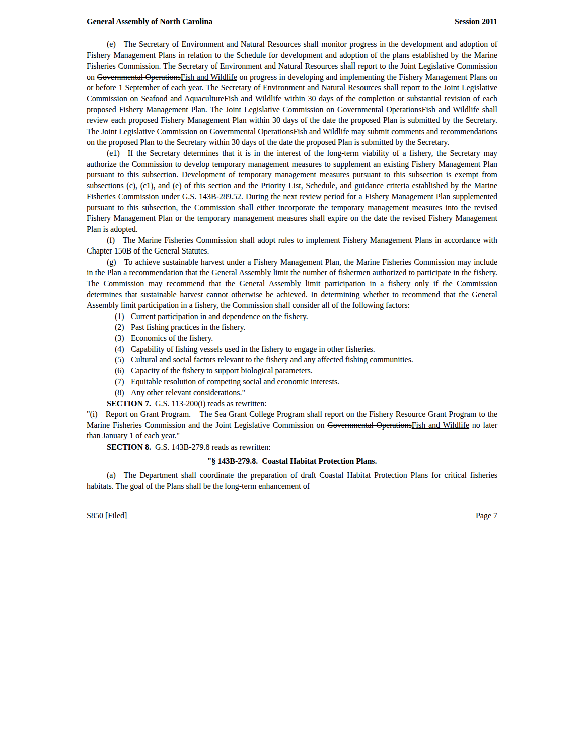General Assembly of North Carolina
Session 2011
(e) The Secretary of Environment and Natural Resources shall monitor progress in the development and adoption of Fishery Management Plans in relation to the Schedule for development and adoption of the plans established by the Marine Fisheries Commission. The Secretary of Environment and Natural Resources shall report to the Joint Legislative Commission on Governmental OperationsFish and Wildlife on progress in developing and implementing the Fishery Management Plans on or before 1 September of each year. The Secretary of Environment and Natural Resources shall report to the Joint Legislative Commission on Seafood and AquacultureFish and Wildlife within 30 days of the completion or substantial revision of each proposed Fishery Management Plan. The Joint Legislative Commission on Governmental OperationsFish and Wildlife shall review each proposed Fishery Management Plan within 30 days of the date the proposed Plan is submitted by the Secretary. The Joint Legislative Commission on Governmental OperationsFish and Wildlife may submit comments and recommendations on the proposed Plan to the Secretary within 30 days of the date the proposed Plan is submitted by the Secretary.
(e1) If the Secretary determines that it is in the interest of the long-term viability of a fishery, the Secretary may authorize the Commission to develop temporary management measures to supplement an existing Fishery Management Plan pursuant to this subsection. Development of temporary management measures pursuant to this subsection is exempt from subsections (c), (c1), and (e) of this section and the Priority List, Schedule, and guidance criteria established by the Marine Fisheries Commission under G.S. 143B-289.52. During the next review period for a Fishery Management Plan supplemented pursuant to this subsection, the Commission shall either incorporate the temporary management measures into the revised Fishery Management Plan or the temporary management measures shall expire on the date the revised Fishery Management Plan is adopted.
(f) The Marine Fisheries Commission shall adopt rules to implement Fishery Management Plans in accordance with Chapter 150B of the General Statutes.
(g) To achieve sustainable harvest under a Fishery Management Plan, the Marine Fisheries Commission may include in the Plan a recommendation that the General Assembly limit the number of fishermen authorized to participate in the fishery. The Commission may recommend that the General Assembly limit participation in a fishery only if the Commission determines that sustainable harvest cannot otherwise be achieved. In determining whether to recommend that the General Assembly limit participation in a fishery, the Commission shall consider all of the following factors:
(1) Current participation in and dependence on the fishery.
(2) Past fishing practices in the fishery.
(3) Economics of the fishery.
(4) Capability of fishing vessels used in the fishery to engage in other fisheries.
(5) Cultural and social factors relevant to the fishery and any affected fishing communities.
(6) Capacity of the fishery to support biological parameters.
(7) Equitable resolution of competing social and economic interests.
(8) Any other relevant considerations."
SECTION 7. G.S. 113-200(i) reads as rewritten:
"(i) Report on Grant Program. – The Sea Grant College Program shall report on the Fishery Resource Grant Program to the Marine Fisheries Commission and the Joint Legislative Commission on Governmental OperationsFish and Wildlife no later than January 1 of each year."
SECTION 8. G.S. 143B-279.8 reads as rewritten:
"§ 143B-279.8. Coastal Habitat Protection Plans.
(a) The Department shall coordinate the preparation of draft Coastal Habitat Protection Plans for critical fisheries habitats. The goal of the Plans shall be the long-term enhancement of
S850 [Filed]
Page 7